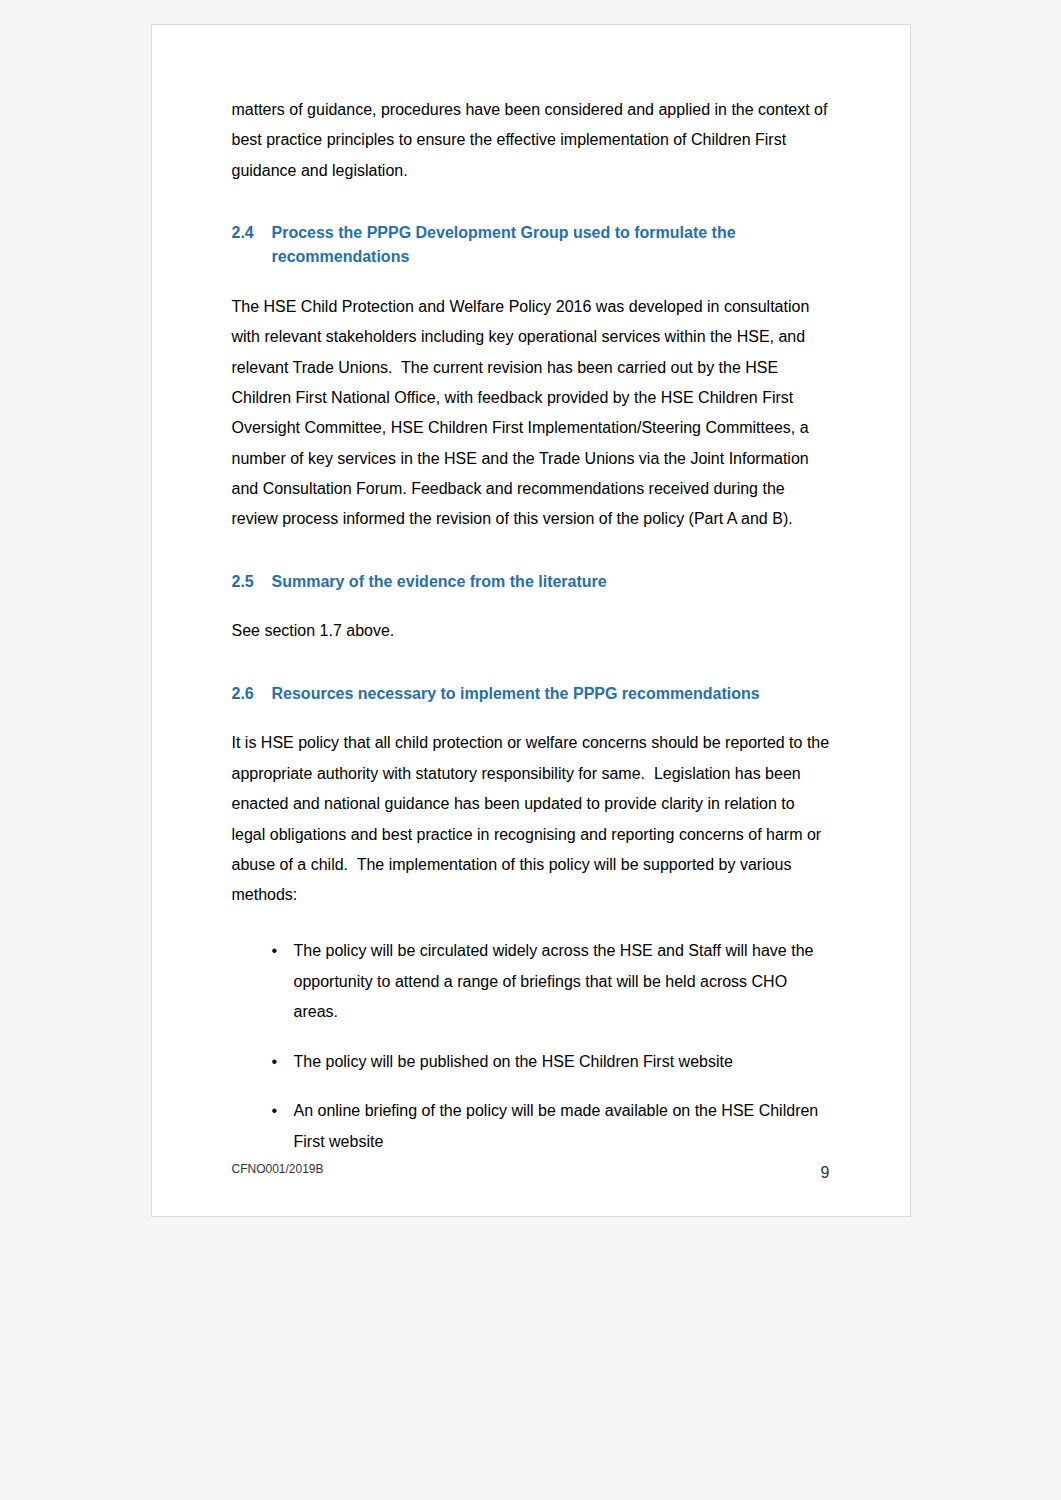matters of guidance, procedures have been considered and applied in the context of best practice principles to ensure the effective implementation of Children First guidance and legislation.
2.4 Process the PPPG Development Group used to formulate the recommendations
The HSE Child Protection and Welfare Policy 2016 was developed in consultation with relevant stakeholders including key operational services within the HSE, and relevant Trade Unions. The current revision has been carried out by the HSE Children First National Office, with feedback provided by the HSE Children First Oversight Committee, HSE Children First Implementation/Steering Committees, a number of key services in the HSE and the Trade Unions via the Joint Information and Consultation Forum. Feedback and recommendations received during the review process informed the revision of this version of the policy (Part A and B).
2.5 Summary of the evidence from the literature
See section 1.7 above.
2.6 Resources necessary to implement the PPPG recommendations
It is HSE policy that all child protection or welfare concerns should be reported to the appropriate authority with statutory responsibility for same. Legislation has been enacted and national guidance has been updated to provide clarity in relation to legal obligations and best practice in recognising and reporting concerns of harm or abuse of a child. The implementation of this policy will be supported by various methods:
The policy will be circulated widely across the HSE and Staff will have the opportunity to attend a range of briefings that will be held across CHO areas.
The policy will be published on the HSE Children First website
An online briefing of the policy will be made available on the HSE Children First website
CFNO001/2019B 9